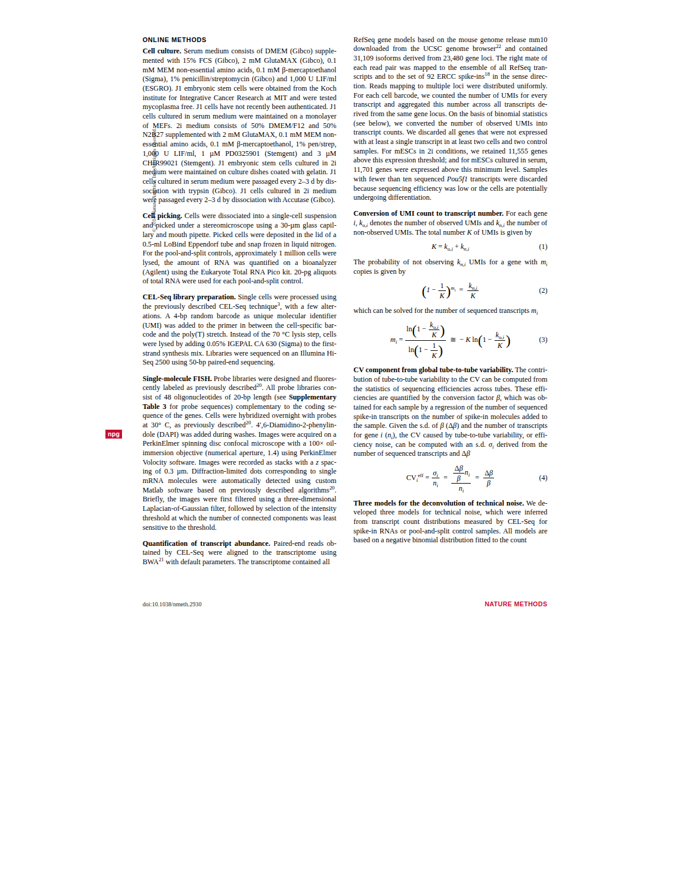© 2014 Nature America, Inc. All rights reserved.
npg
Online Methods
Cell culture. Serum medium consists of DMEM (Gibco) supplemented with 15% FCS (Gibco), 2 mM GlutaMAX (Gibco), 0.1 mM MEM non-essential amino acids, 0.1 mM β-mercaptoethanol (Sigma), 1% penicillin/streptomycin (Gibco) and 1,000 U LIF/ml (ESGRO). J1 embryonic stem cells were obtained from the Koch institute for Integrative Cancer Research at MIT and were tested mycoplasma free. J1 cells have not recently been authenticated. J1 cells cultured in serum medium were maintained on a monolayer of MEFs. 2i medium consists of 50% DMEM/F12 and 50% N2B27 supplemented with 2 mM GlutaMAX, 0.1 mM MEM non-essential amino acids, 0.1 mM β-mercaptoethanol, 1% pen/strep, 1,000 U LIF/ml, 1 µM PD0325901 (Stemgent) and 3 µM CHIR99021 (Stemgent). J1 embryonic stem cells cultured in 2i medium were maintained on culture dishes coated with gelatin. J1 cells cultured in serum medium were passaged every 2–3 d by dissociation with trypsin (Gibco). J1 cells cultured in 2i medium were passaged every 2–3 d by dissociation with Accutase (Gibco).
Cell picking. Cells were dissociated into a single-cell suspension and picked under a stereomicroscope using a 30-µm glass capillary and mouth pipette. Picked cells were deposited in the lid of a 0.5-ml LoBind Eppendorf tube and snap frozen in liquid nitrogen. For the pool-and-split controls, approximately 1 million cells were lysed, the amount of RNA was quantified on a bioanalyzer (Agilent) using the Eukaryote Total RNA Pico kit. 20-pg aliquots of total RNA were used for each pool-and-split control.
CEL-Seq library preparation. Single cells were processed using the previously described CEL-Seq technique3, with a few alterations. A 4-bp random barcode as unique molecular identifier (UMI) was added to the primer in between the cell-specific barcode and the poly(T) stretch. Instead of the 70 °C lysis step, cells were lysed by adding 0.05% IGEPAL CA 630 (Sigma) to the first-strand synthesis mix. Libraries were sequenced on an Illumina Hi-Seq 2500 using 50-bp paired-end sequencing.
Single-molecule FISH. Probe libraries were designed and fluorescently labeled as previously described20. All probe libraries consist of 48 oligonucleotides of 20-bp length (see Supplementary Table 3 for probe sequences) complementary to the coding sequence of the genes. Cells were hybridized overnight with probes at 30° C, as previously described20. 4′,6-Diamidino-2-phenylindole (DAPI) was added during washes. Images were acquired on a PerkinElmer spinning disc confocal microscope with a 100× oil-immersion objective (numerical aperture, 1.4) using PerkinElmer Volocity software. Images were recorded as stacks with a z spacing of 0.3 µm. Diffraction-limited dots corresponding to single mRNA molecules were automatically detected using custom Matlab software based on previously described algorithms20. Briefly, the images were first filtered using a three-dimensional Laplacian-of-Gaussian filter, followed by selection of the intensity threshold at which the number of connected components was least sensitive to the threshold.
Quantification of transcript abundance. Paired-end reads obtained by CEL-Seq were aligned to the transcriptome using BWA21 with default parameters. The transcriptome contained all
RefSeq gene models based on the mouse genome release mm10 downloaded from the UCSC genome browser22 and contained 31,109 isoforms derived from 23,480 gene loci. The right mate of each read pair was mapped to the ensemble of all RefSeq transcripts and to the set of 92 ERCC spike-ins18 in the sense direction. Reads mapping to multiple loci were distributed uniformly. For each cell barcode, we counted the number of UMIs for every transcript and aggregated this number across all transcripts derived from the same gene locus. On the basis of binomial statistics (see below), we converted the number of observed UMIs into transcript counts. We discarded all genes that were not expressed with at least a single transcript in at least two cells and two control samples. For mESCs in 2i conditions, we retained 11,555 genes above this expression threshold; and for mESCs cultured in serum, 11,701 genes were expressed above this minimum level. Samples with fewer than ten sequenced Pou5f1 transcripts were discarded because sequencing efficiency was low or the cells are potentially undergoing differentiation.
Conversion of UMI count to transcript number. For each gene i, ko,i denotes the number of observed UMIs and kn,i the number of non-observed UMIs. The total number K of UMIs is given by
K = ko,i + kn,i
(1)
The probability of not observing kn,i UMIs for a gene with mi copies is given by
(1 − 1 K) mi = kn,i K
(2)
which can be solved for the number of sequenced transcripts mi
mi = ln(1 − ko,i K) ln(1 − 1 K) ≅ − K ln(1 − ko,i K)
(3)
CV component from global tube-to-tube variability. The contribution of tube-to-tube variability to the CV can be computed from the statistics of sequencing efficiencies across tubes. These efficiencies are quantified by the conversion factor β, which was obtained for each sample by a regression of the number of sequenced spike-in transcripts on the number of spike-in molecules added to the sample. Given the s.d. of β (Δβ) and the number of transcripts for gene i (ni), the CV caused by tube-to-tube variability, or efficiency noise, can be computed with an s.d. σi derived from the number of sequenced transcripts and Δβ
CV ieff = σi ni = Δβ β ni ni = Δβ β
(4)
Three models for the deconvolution of technical noise. We developed three models for technical noise, which were inferred from transcript count distributions measured by CEL-Seq for spike-in RNAs or pool-and-split control samples. All models are based on a negative binomial distribution fitted to the count
doi:10.1038/nmeth.2930
NATURE METHODS